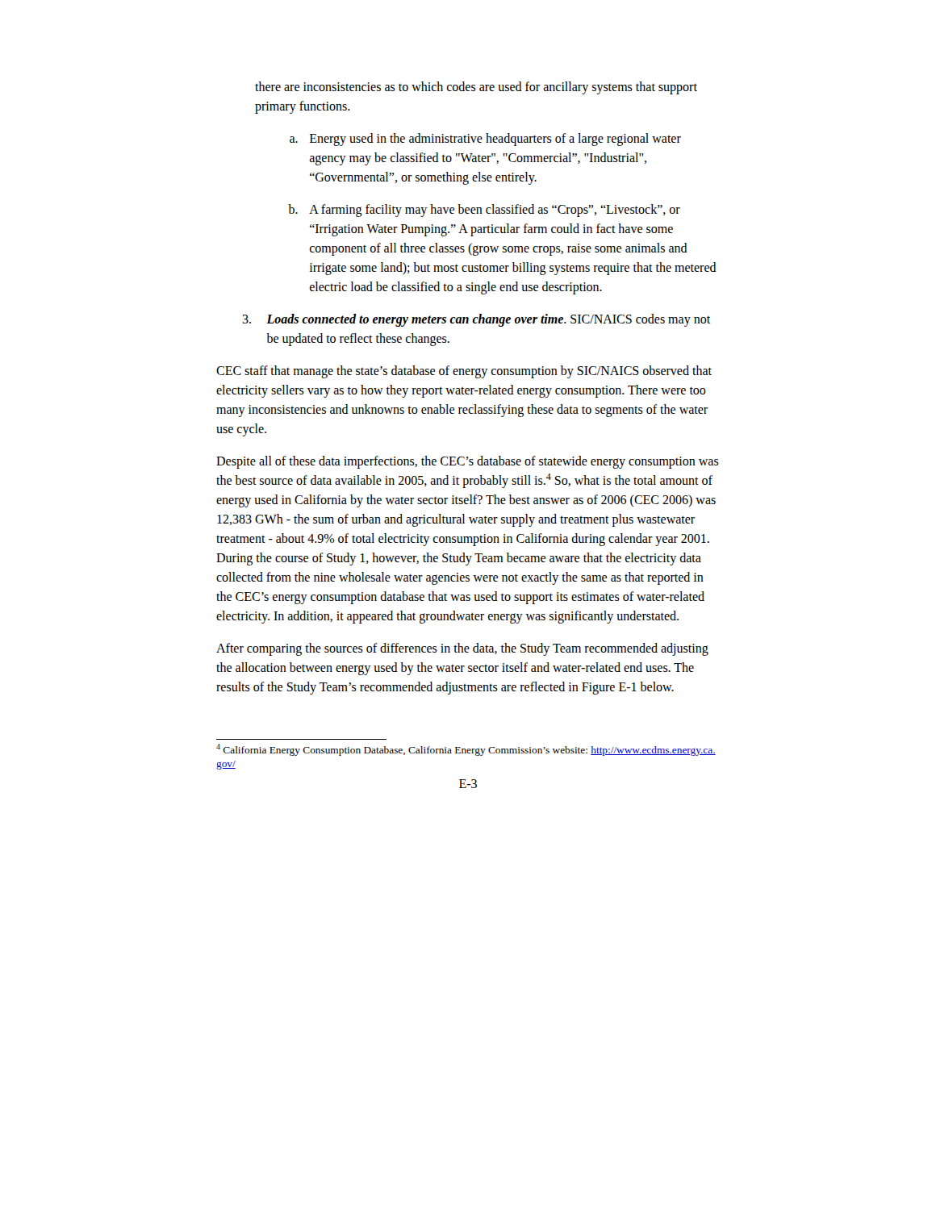there are inconsistencies as to which codes are used for ancillary systems that support primary functions.
Energy used in the administrative headquarters of a large regional water agency may be classified to "Water", "Commercial”, "Industrial", “Governmental”, or something else entirely.
A farming facility may have been classified as “Crops”, “Livestock”, or “Irrigation Water Pumping.” A particular farm could in fact have some component of all three classes (grow some crops, raise some animals and irrigate some land); but most customer billing systems require that the metered electric load be classified to a single end use description.
Loads connected to energy meters can change over time. SIC/NAICS codes may not be updated to reflect these changes.
CEC staff that manage the state’s database of energy consumption by SIC/NAICS observed that electricity sellers vary as to how they report water-related energy consumption. There were too many inconsistencies and unknowns to enable reclassifying these data to segments of the water use cycle.
Despite all of these data imperfections, the CEC’s database of statewide energy consumption was the best source of data available in 2005, and it probably still is.4 So, what is the total amount of energy used in California by the water sector itself? The best answer as of 2006 (CEC 2006) was 12,383 GWh - the sum of urban and agricultural water supply and treatment plus wastewater treatment - about 4.9% of total electricity consumption in California during calendar year 2001. During the course of Study 1, however, the Study Team became aware that the electricity data collected from the nine wholesale water agencies were not exactly the same as that reported in the CEC’s energy consumption database that was used to support its estimates of water-related electricity. In addition, it appeared that groundwater energy was significantly understated.
After comparing the sources of differences in the data, the Study Team recommended adjusting the allocation between energy used by the water sector itself and water-related end uses. The results of the Study Team’s recommended adjustments are reflected in Figure E-1 below.
4 California Energy Consumption Database, California Energy Commission’s website: http://www.ecdms.energy.ca.gov/
E-3